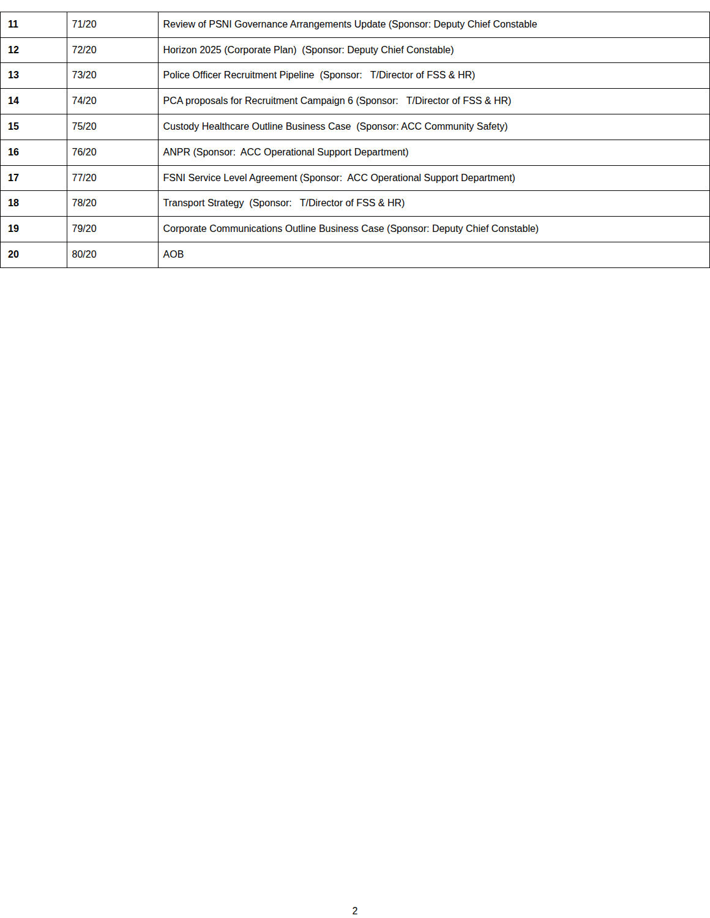| 11 | 71/20 | Review of PSNI Governance Arrangements Update (Sponsor: Deputy Chief Constable |
| 12 | 72/20 | Horizon 2025 (Corporate Plan) (Sponsor: Deputy Chief Constable) |
| 13 | 73/20 | Police Officer Recruitment Pipeline (Sponsor: T/Director of FSS & HR) |
| 14 | 74/20 | PCA proposals for Recruitment Campaign 6 (Sponsor: T/Director of FSS & HR) |
| 15 | 75/20 | Custody Healthcare Outline Business Case (Sponsor: ACC Community Safety) |
| 16 | 76/20 | ANPR (Sponsor: ACC Operational Support Department) |
| 17 | 77/20 | FSNI Service Level Agreement (Sponsor: ACC Operational Support Department) |
| 18 | 78/20 | Transport Strategy (Sponsor: T/Director of FSS & HR) |
| 19 | 79/20 | Corporate Communications Outline Business Case (Sponsor: Deputy Chief Constable) |
| 20 | 80/20 | AOB |
2